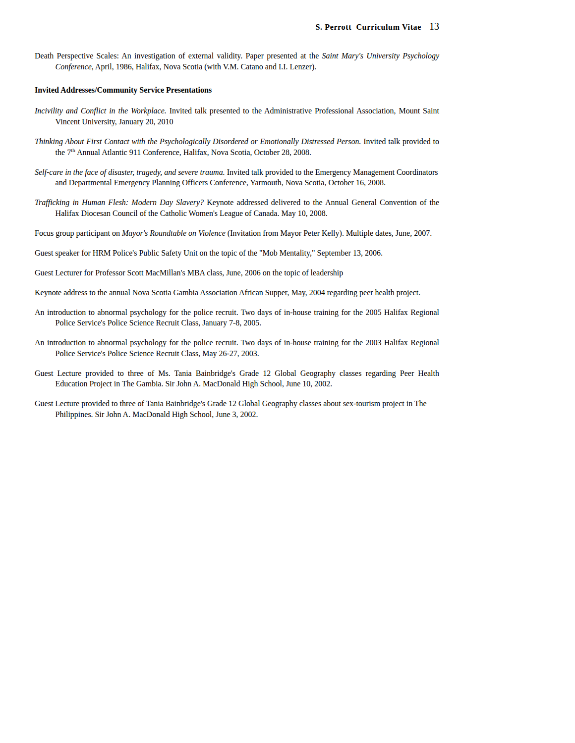S. Perrott Curriculum Vitae 13
Death Perspective Scales: An investigation of external validity. Paper presented at the Saint Mary's University Psychology Conference, April, 1986, Halifax, Nova Scotia (with V.M. Catano and I.I. Lenzer).
Invited Addresses/Community Service Presentations
Incivility and Conflict in the Workplace. Invited talk presented to the Administrative Professional Association, Mount Saint Vincent University, January 20, 2010
Thinking About First Contact with the Psychologically Disordered or Emotionally Distressed Person. Invited talk provided to the 7th Annual Atlantic 911 Conference, Halifax, Nova Scotia, October 28, 2008.
Self-care in the face of disaster, tragedy, and severe trauma. Invited talk provided to the Emergency Management Coordinators and Departmental Emergency Planning Officers Conference, Yarmouth, Nova Scotia, October 16, 2008.
Trafficking in Human Flesh: Modern Day Slavery? Keynote addressed delivered to the Annual General Convention of the Halifax Diocesan Council of the Catholic Women's League of Canada. May 10, 2008.
Focus group participant on Mayor's Roundtable on Violence (Invitation from Mayor Peter Kelly). Multiple dates, June, 2007.
Guest speaker for HRM Police's Public Safety Unit on the topic of the "Mob Mentality," September 13, 2006.
Guest Lecturer for Professor Scott MacMillan's MBA class, June, 2006 on the topic of leadership
Keynote address to the annual Nova Scotia Gambia Association African Supper, May, 2004 regarding peer health project.
An introduction to abnormal psychology for the police recruit. Two days of in-house training for the 2005 Halifax Regional Police Service's Police Science Recruit Class, January 7-8, 2005.
An introduction to abnormal psychology for the police recruit. Two days of in-house training for the 2003 Halifax Regional Police Service's Police Science Recruit Class, May 26-27, 2003.
Guest Lecture provided to three of Ms. Tania Bainbridge's Grade 12 Global Geography classes regarding Peer Health Education Project in The Gambia. Sir John A. MacDonald High School, June 10, 2002.
Guest Lecture provided to three of Tania Bainbridge's Grade 12 Global Geography classes about sex-tourism project in The Philippines. Sir John A. MacDonald High School, June 3, 2002.